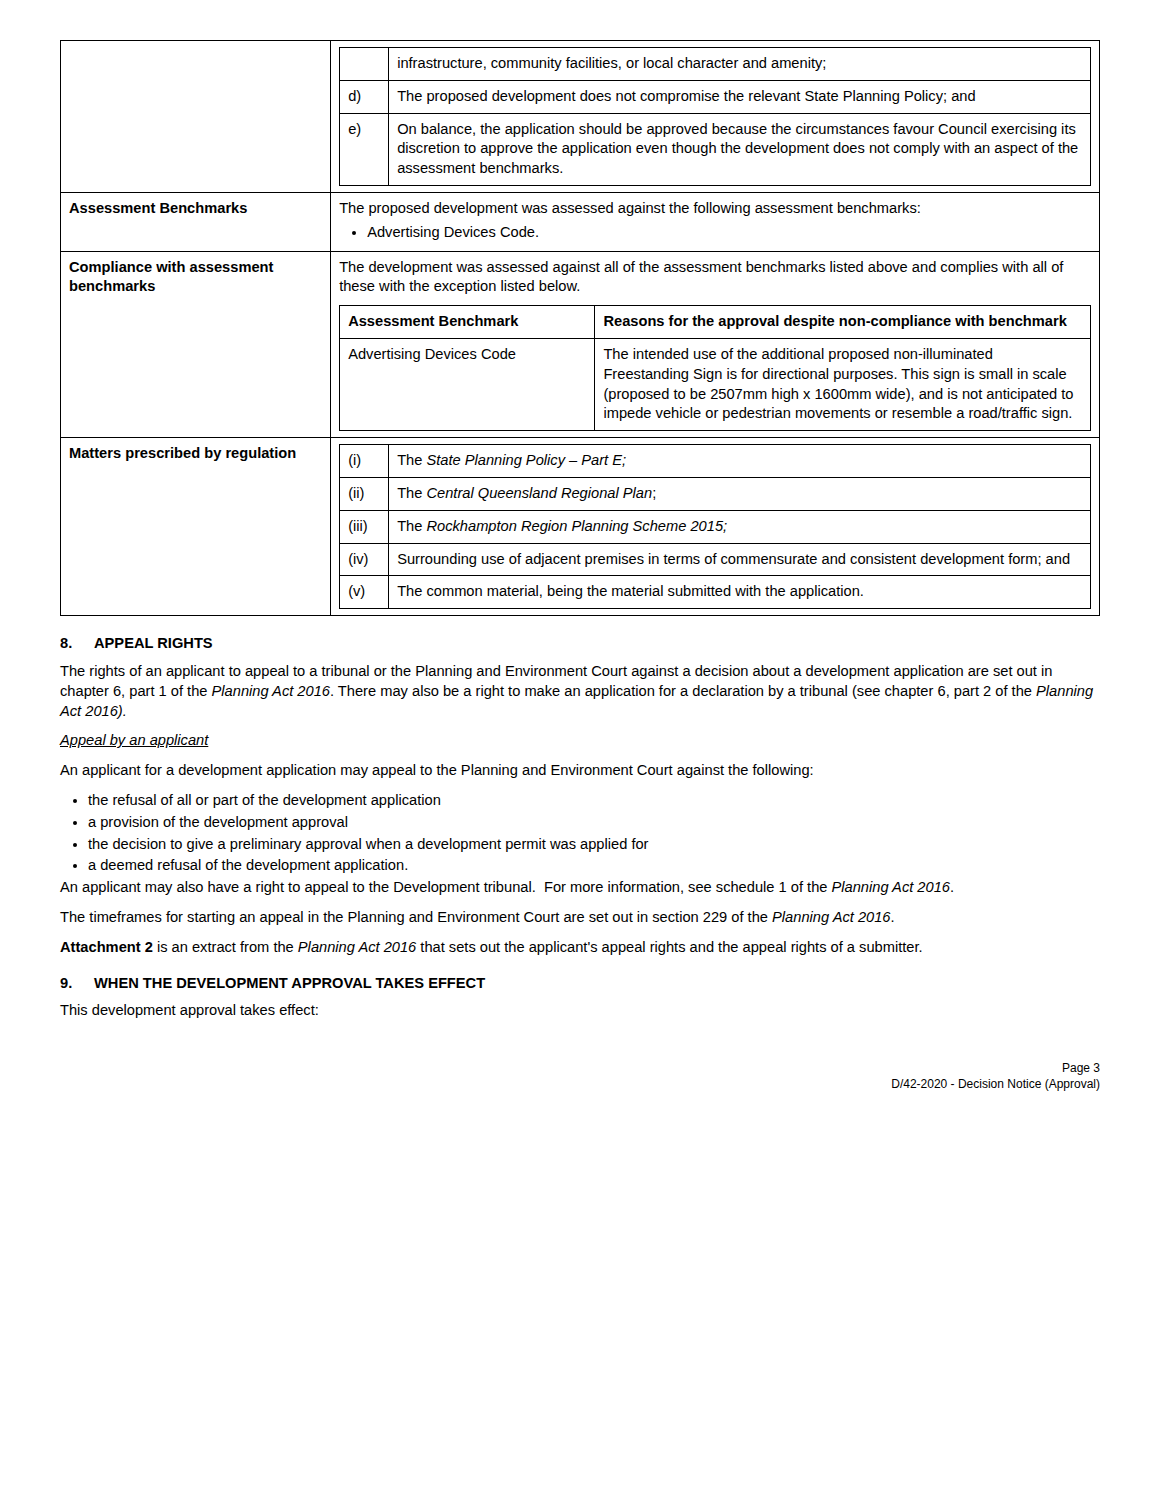| | / / infrastructure, community facilities, or local character and amenity; / / d) / The proposed development does not compromise the relevant State Planning Policy; and / / e) / On balance, the application should be approved because the circumstances favour Council exercising its discretion to approve the application even though the development does not comply with an aspect of the assessment benchmarks. / |
| Assessment Benchmarks | The proposed development was assessed against the following assessment benchmarks: Advertising Devices Code. |
| Compliance with assessment benchmarks | The development was assessed against all of the assessment benchmarks listed above and complies with all of these with the exception listed below. / Assessment Benchmark / Reasons for the approval despite non-compliance with benchmark / / --- / --- / / Advertising Devices Code / The intended use of the additional proposed non-illuminated Freestanding Sign is for directional purposes. This sign is small in scale (proposed to be 2507mm high x 1600mm wide), and is not anticipated to impede vehicle or pedestrian movements or resemble a road/traffic sign. / |
| Matters prescribed by regulation | / (i) / The State Planning Policy – Part E; / / (ii) / The Central Queensland Regional Plan ; / / (iii) / The Rockhampton Region Planning Scheme 2015; / / (iv) / Surrounding use of adjacent premises in terms of commensurate and consistent development form; and / / (v) / The common material, being the material submitted with the application. / |
8. APPEAL RIGHTS
The rights of an applicant to appeal to a tribunal or the Planning and Environment Court against a decision about a development application are set out in chapter 6, part 1 of the Planning Act 2016. There may also be a right to make an application for a declaration by a tribunal (see chapter 6, part 2 of the Planning Act 2016).
Appeal by an applicant
An applicant for a development application may appeal to the Planning and Environment Court against the following:
the refusal of all or part of the development application
a provision of the development approval
the decision to give a preliminary approval when a development permit was applied for
a deemed refusal of the development application.
An applicant may also have a right to appeal to the Development tribunal. For more information, see schedule 1 of the Planning Act 2016.
The timeframes for starting an appeal in the Planning and Environment Court are set out in section 229 of the Planning Act 2016.
Attachment 2 is an extract from the Planning Act 2016 that sets out the applicant's appeal rights and the appeal rights of a submitter.
9. WHEN THE DEVELOPMENT APPROVAL TAKES EFFECT
This development approval takes effect:
Page 3
D/42-2020 - Decision Notice (Approval)